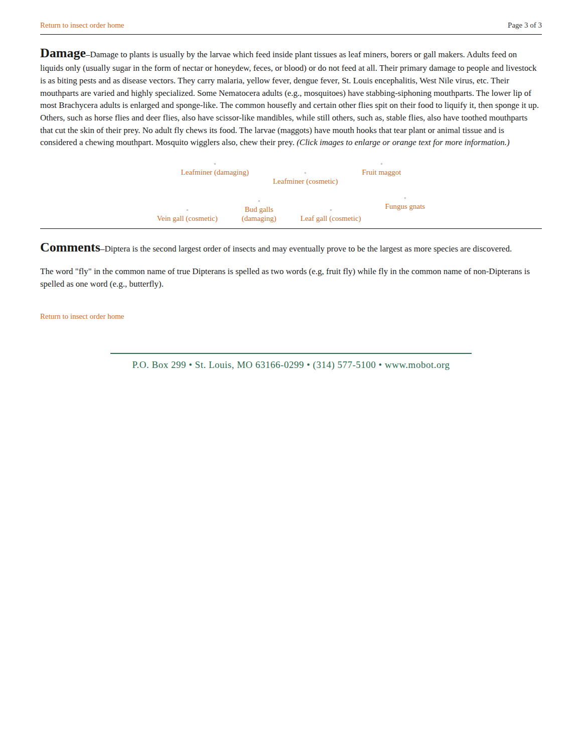Return to insect order home Page 3 of 3
Damage
–Damage to plants is usually by the larvae which feed inside plant tissues as leaf miners, borers or gall makers. Adults feed on liquids only (usually sugar in the form of nectar or honeydew, feces, or blood) or do not feed at all. Their primary damage to people and livestock is as biting pests and as disease vectors. They carry malaria, yellow fever, dengue fever, St. Louis encephalitis, West Nile virus, etc. Their mouthparts are varied and highly specialized. Some Nematocera adults (e.g., mosquitoes) have stabbing-siphoning mouthparts. The lower lip of most Brachycera adults is enlarged and sponge-like. The common housefly and certain other flies spit on their food to liquify it, then sponge it up. Others, such as horse flies and deer flies, also have scissor-like mandibles, while still others, such as, stable flies, also have toothed mouthparts that cut the skin of their prey. No adult fly chews its food. The larvae (maggots) have mouth hooks that tear plant or animal tissue and is considered a chewing mouthpart. Mosquito wigglers also, chew their prey. (Click images to enlarge or orange text for more information.)
Leafminer (damaging)
Leafminer (cosmetic)
Fruit maggot
Vein gall (cosmetic)
Bud galls
(damaging)
Leaf gall (cosmetic)
Fungus gnats
Comments
–Diptera is the second largest order of insects and may eventually prove to be the largest as more species are discovered.
The word "fly" in the common name of true Dipterans is spelled as two words (e.g, fruit fly) while fly in the common name of non-Dipterans is spelled as one word (e.g., butterfly).
Return to insect order home
P.O. Box 299 • St. Louis, MO 63166-0299 • (314) 577-5100 • www.mobot.org